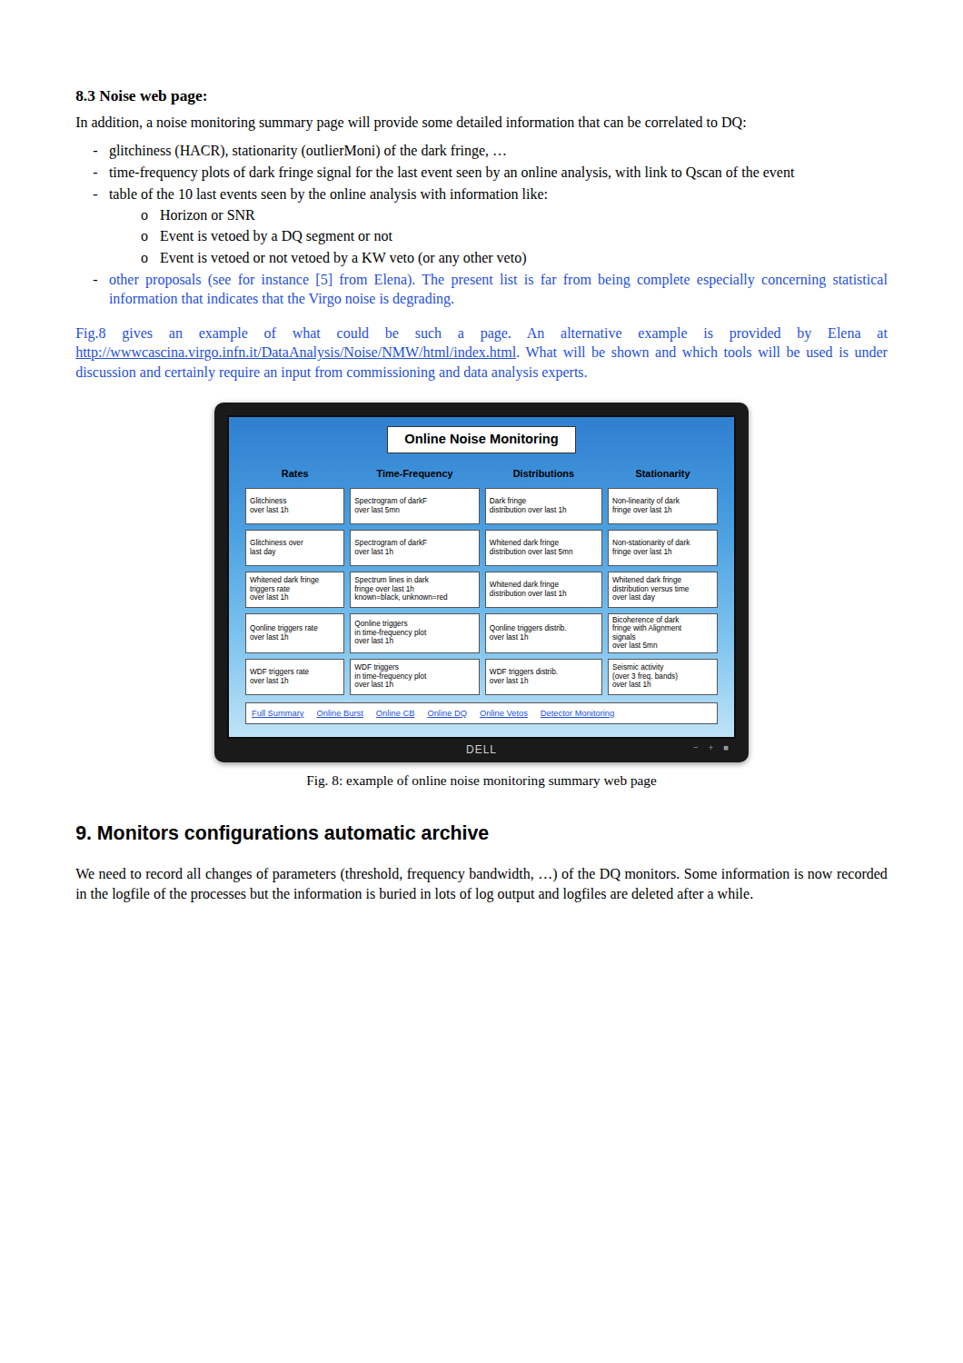8.3 Noise web page:
In addition, a noise monitoring summary page will provide some detailed information that can be correlated to DQ:
glitchiness (HACR), stationarity (outlierMoni) of the dark fringe, …
time-frequency plots of dark fringe signal for the last event seen by an online analysis, with link to Qscan of the event
table of the 10 last events seen by the online analysis with information like:
Horizon or SNR
Event is vetoed by a DQ segment or not
Event is vetoed or not vetoed by a KW veto (or any other veto)
other proposals (see for instance [5] from Elena). The present list is far from being complete especially concerning statistical information that indicates that the Virgo noise is degrading.
Fig.8 gives an example of what could be such a page. An alternative example is provided by Elena at http://wwwcascina.virgo.infn.it/DataAnalysis/Noise/NMW/html/index.html. What will be shown and which tools will be used is under discussion and certainly require an input from commissioning and data analysis experts.
Online Noise Monitoring
| Rates | Time-Frequency | Distributions | Stationarity |
| --- | --- | --- | --- |
| Glitchiness over last 1h | Spectrogram of darkF over last 5mn | Dark fringe distribution over last 1h | Non-linearity of dark fringe over last 1h |
| Glitchiness over last day | Spectrogram of darkF over last 1h | Whitened dark fringe distribution over last 5mn | Non-stationarity of dark fringe over last 1h |
| Whitened dark fringe triggers rate over last 1h | Spectrum lines in dark fringe over last 1h known=black, unknown=red | Whitened dark fringe distribution over last 1h | Whitened dark fringe distribution versus time over last day |
| Qonline triggers rate over last 1h | Qonline triggers in time-frequency plot over last 1h | Qonline triggers distrib. over last 1h | Bicoherence of dark fringe with Alignment signals over last 5mn |
| WDF triggers rate over last 1h | WDF triggers in time-frequency plot over last 1h | WDF triggers distrib. over last 1h | Seismic activity (over 3 freq. bands) over last 1h |
Full Summary Online Burst Online CB Online DQ Online Vetos Detector Monitoring
DELL− + ■
Fig. 8: example of online noise monitoring summary web page
9. Monitors configurations automatic archive
We need to record all changes of parameters (threshold, frequency bandwidth, …) of the DQ monitors. Some information is now recorded in the logfile of the processes but the information is buried in lots of log output and logfiles are deleted after a while.